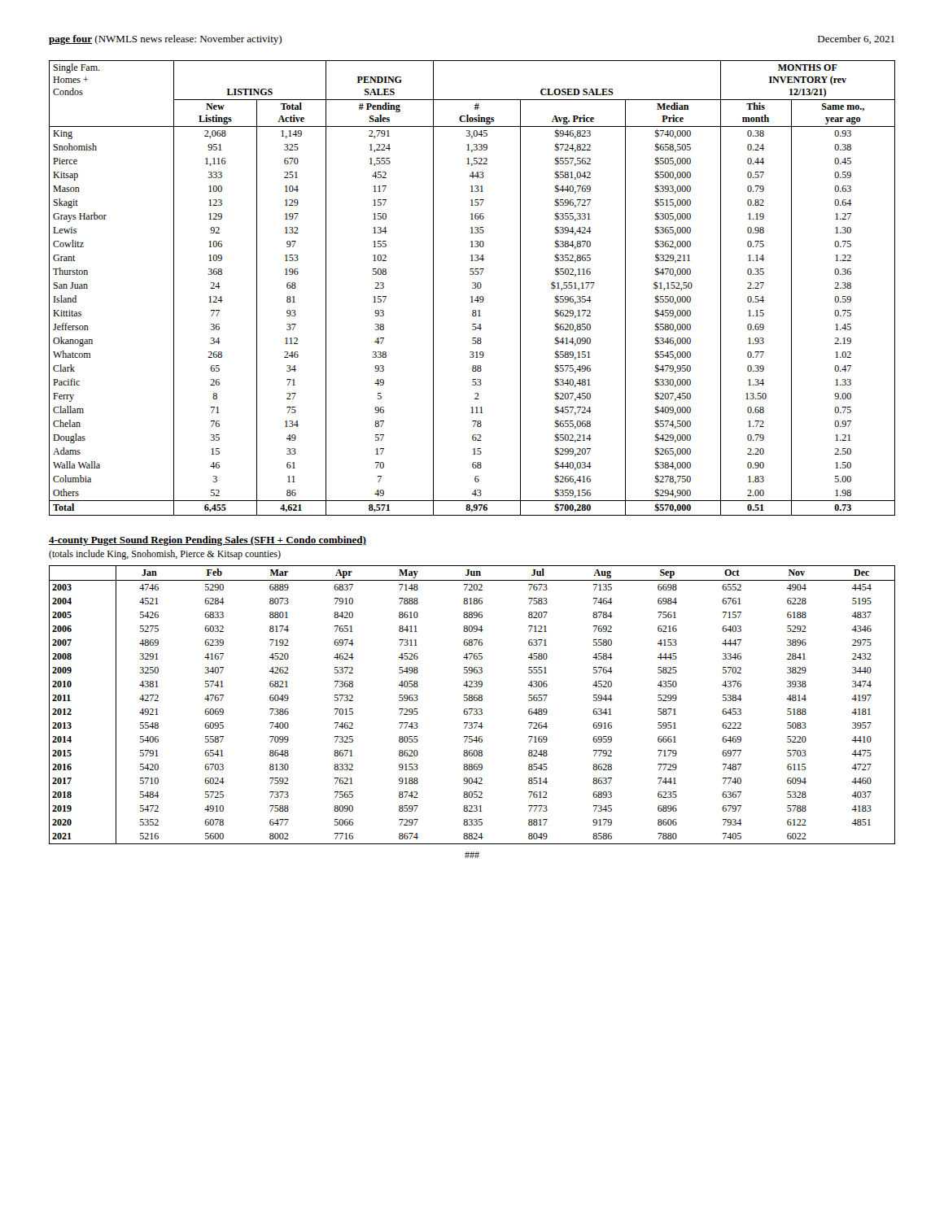page four (NWMLS news release: November activity)
December 6, 2021
| Single Fam. Homes + Condos | LISTINGS | PENDING SALES | CLOSED SALES | MONTHS OF INVENTORY (rev 12/13/21) |
| --- | --- | --- | --- | --- |
| New Listings | Total Active | # Pending Sales | # Closings | Avg. Price | Median Price | This month | Same mo., year ago |
| King | 2,068 | 1,149 | 2,791 | 3,045 | $946,823 | $740,000 | 0.38 | 0.93 |
| Snohomish | 951 | 325 | 1,224 | 1,339 | $724,822 | $658,505 | 0.24 | 0.38 |
| Pierce | 1,116 | 670 | 1,555 | 1,522 | $557,562 | $505,000 | 0.44 | 0.45 |
| Kitsap | 333 | 251 | 452 | 443 | $581,042 | $500,000 | 0.57 | 0.59 |
| Mason | 100 | 104 | 117 | 131 | $440,769 | $393,000 | 0.79 | 0.63 |
| Skagit | 123 | 129 | 157 | 157 | $596,727 | $515,000 | 0.82 | 0.64 |
| Grays Harbor | 129 | 197 | 150 | 166 | $355,331 | $305,000 | 1.19 | 1.27 |
| Lewis | 92 | 132 | 134 | 135 | $394,424 | $365,000 | 0.98 | 1.30 |
| Cowlitz | 106 | 97 | 155 | 130 | $384,870 | $362,000 | 0.75 | 0.75 |
| Grant | 109 | 153 | 102 | 134 | $352,865 | $329,211 | 1.14 | 1.22 |
| Thurston | 368 | 196 | 508 | 557 | $502,116 | $470,000 | 0.35 | 0.36 |
| San Juan | 24 | 68 | 23 | 30 | $1,551,177 | $1,152,50 | 2.27 | 2.38 |
| Island | 124 | 81 | 157 | 149 | $596,354 | $550,000 | 0.54 | 0.59 |
| Kittitas | 77 | 93 | 93 | 81 | $629,172 | $459,000 | 1.15 | 0.75 |
| Jefferson | 36 | 37 | 38 | 54 | $620,850 | $580,000 | 0.69 | 1.45 |
| Okanogan | 34 | 112 | 47 | 58 | $414,090 | $346,000 | 1.93 | 2.19 |
| Whatcom | 268 | 246 | 338 | 319 | $589,151 | $545,000 | 0.77 | 1.02 |
| Clark | 65 | 34 | 93 | 88 | $575,496 | $479,950 | 0.39 | 0.47 |
| Pacific | 26 | 71 | 49 | 53 | $340,481 | $330,000 | 1.34 | 1.33 |
| Ferry | 8 | 27 | 5 | 2 | $207,450 | $207,450 | 13.50 | 9.00 |
| Clallam | 71 | 75 | 96 | 111 | $457,724 | $409,000 | 0.68 | 0.75 |
| Chelan | 76 | 134 | 87 | 78 | $655,068 | $574,500 | 1.72 | 0.97 |
| Douglas | 35 | 49 | 57 | 62 | $502,214 | $429,000 | 0.79 | 1.21 |
| Adams | 15 | 33 | 17 | 15 | $299,207 | $265,000 | 2.20 | 2.50 |
| Walla Walla | 46 | 61 | 70 | 68 | $440,034 | $384,000 | 0.90 | 1.50 |
| Columbia | 3 | 11 | 7 | 6 | $266,416 | $278,750 | 1.83 | 5.00 |
| Others | 52 | 86 | 49 | 43 | $359,156 | $294,900 | 2.00 | 1.98 |
| Total | 6,455 | 4,621 | 8,571 | 8,976 | $700,280 | $570,000 | 0.51 | 0.73 |
4-county Puget Sound Region Pending Sales (SFH + Condo combined)
(totals include King, Snohomish, Pierce & Kitsap counties)
| | Jan | Feb | Mar | Apr | May | Jun | Jul | Aug | Sep | Oct | Nov | Dec |
| --- | --- | --- | --- | --- | --- | --- | --- | --- | --- | --- | --- | --- |
| 2003 | 4746 | 5290 | 6889 | 6837 | 7148 | 7202 | 7673 | 7135 | 6698 | 6552 | 4904 | 4454 |
| 2004 | 4521 | 6284 | 8073 | 7910 | 7888 | 8186 | 7583 | 7464 | 6984 | 6761 | 6228 | 5195 |
| 2005 | 5426 | 6833 | 8801 | 8420 | 8610 | 8896 | 8207 | 8784 | 7561 | 7157 | 6188 | 4837 |
| 2006 | 5275 | 6032 | 8174 | 7651 | 8411 | 8094 | 7121 | 7692 | 6216 | 6403 | 5292 | 4346 |
| 2007 | 4869 | 6239 | 7192 | 6974 | 7311 | 6876 | 6371 | 5580 | 4153 | 4447 | 3896 | 2975 |
| 2008 | 3291 | 4167 | 4520 | 4624 | 4526 | 4765 | 4580 | 4584 | 4445 | 3346 | 2841 | 2432 |
| 2009 | 3250 | 3407 | 4262 | 5372 | 5498 | 5963 | 5551 | 5764 | 5825 | 5702 | 3829 | 3440 |
| 2010 | 4381 | 5741 | 6821 | 7368 | 4058 | 4239 | 4306 | 4520 | 4350 | 4376 | 3938 | 3474 |
| 2011 | 4272 | 4767 | 6049 | 5732 | 5963 | 5868 | 5657 | 5944 | 5299 | 5384 | 4814 | 4197 |
| 2012 | 4921 | 6069 | 7386 | 7015 | 7295 | 6733 | 6489 | 6341 | 5871 | 6453 | 5188 | 4181 |
| 2013 | 5548 | 6095 | 7400 | 7462 | 7743 | 7374 | 7264 | 6916 | 5951 | 6222 | 5083 | 3957 |
| 2014 | 5406 | 5587 | 7099 | 7325 | 8055 | 7546 | 7169 | 6959 | 6661 | 6469 | 5220 | 4410 |
| 2015 | 5791 | 6541 | 8648 | 8671 | 8620 | 8608 | 8248 | 7792 | 7179 | 6977 | 5703 | 4475 |
| 2016 | 5420 | 6703 | 8130 | 8332 | 9153 | 8869 | 8545 | 8628 | 7729 | 7487 | 6115 | 4727 |
| 2017 | 5710 | 6024 | 7592 | 7621 | 9188 | 9042 | 8514 | 8637 | 7441 | 7740 | 6094 | 4460 |
| 2018 | 5484 | 5725 | 7373 | 7565 | 8742 | 8052 | 7612 | 6893 | 6235 | 6367 | 5328 | 4037 |
| 2019 | 5472 | 4910 | 7588 | 8090 | 8597 | 8231 | 7773 | 7345 | 6896 | 6797 | 5788 | 4183 |
| 2020 | 5352 | 6078 | 6477 | 5066 | 7297 | 8335 | 8817 | 9179 | 8606 | 7934 | 6122 | 4851 |
| 2021 | 5216 | 5600 | 8002 | 7716 | 8674 | 8824 | 8049 | 8586 | 7880 | 7405 | 6022 | |
###